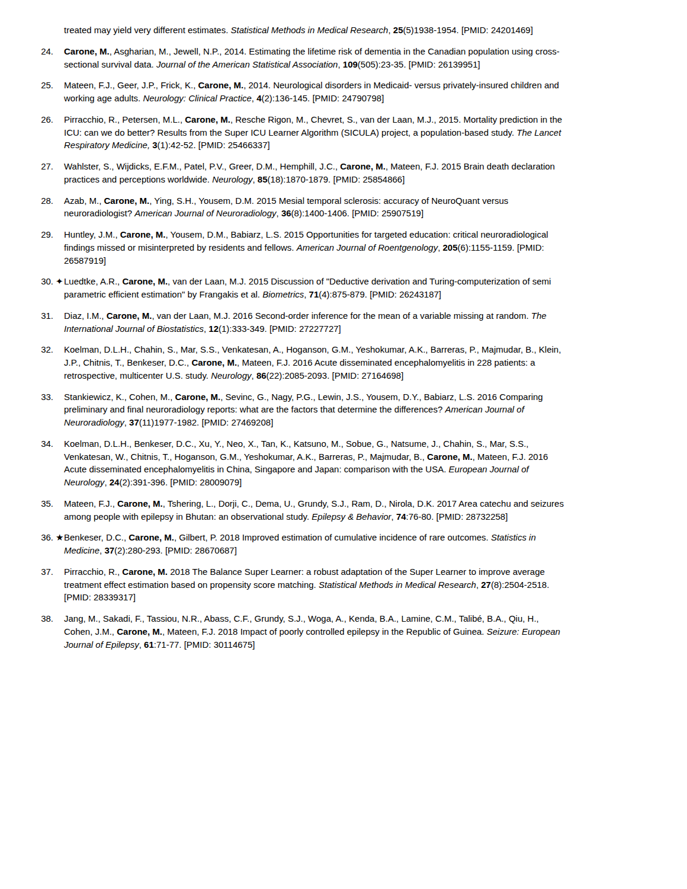treated may yield very different estimates. Statistical Methods in Medical Research, 25(5)1938-1954. [PMID: 24201469]
24. Carone, M., Asgharian, M., Jewell, N.P., 2014. Estimating the lifetime risk of dementia in the Canadian population using cross-sectional survival data. Journal of the American Statistical Association, 109(505):23-35. [PMID: 26139951]
25. Mateen, F.J., Geer, J.P., Frick, K., Carone, M., 2014. Neurological disorders in Medicaid- versus privately-insured children and working age adults. Neurology: Clinical Practice, 4(2):136-145. [PMID: 24790798]
26. Pirracchio, R., Petersen, M.L., Carone, M., Resche Rigon, M., Chevret, S., van der Laan, M.J., 2015. Mortality prediction in the ICU: can we do better? Results from the Super ICU Learner Algorithm (SICULA) project, a population-based study. The Lancet Respiratory Medicine, 3(1):42-52. [PMID: 25466337]
27. Wahlster, S., Wijdicks, E.F.M., Patel, P.V., Greer, D.M., Hemphill, J.C., Carone, M., Mateen, F.J. 2015 Brain death declaration practices and perceptions worldwide. Neurology, 85(18):1870-1879. [PMID: 25854866]
28. Azab, M., Carone, M., Ying, S.H., Yousem, D.M. 2015 Mesial temporal sclerosis: accuracy of NeuroQuant versus neuroradiologist? American Journal of Neuroradiology, 36(8):1400-1406. [PMID: 25907519]
29. Huntley, J.M., Carone, M., Yousem, D.M., Babiarz, L.S. 2015 Opportunities for targeted education: critical neuroradiological findings missed or misinterpreted by residents and fellows. American Journal of Roentgenology, 205(6):1155-1159. [PMID: 26587919]
30.✦ Luedtke, A.R., Carone, M., van der Laan, M.J. 2015 Discussion of "Deductive derivation and Turing-computerization of semi parametric efficient estimation" by Frangakis et al. Biometrics, 71(4):875-879. [PMID: 26243187]
31. Diaz, I.M., Carone, M., van der Laan, M.J. 2016 Second-order inference for the mean of a variable missing at random. The International Journal of Biostatistics, 12(1):333-349. [PMID: 27227727]
32. Koelman, D.L.H., Chahin, S., Mar, S.S., Venkatesan, A., Hoganson, G.M., Yeshokumar, A.K., Barreras, P., Majmudar, B., Klein, J.P., Chitnis, T., Benkeser, D.C., Carone, M., Mateen, F.J. 2016 Acute disseminated encephalomyelitis in 228 patients: a retrospective, multicenter U.S. study. Neurology, 86(22):2085-2093. [PMID: 27164698]
33. Stankiewicz, K., Cohen, M., Carone, M., Sevinc, G., Nagy, P.G., Lewin, J.S., Yousem, D.Y., Babiarz, L.S. 2016 Comparing preliminary and final neuroradiology reports: what are the factors that determine the differences? American Journal of Neuroradiology, 37(11)1977-1982. [PMID: 27469208]
34. Koelman, D.L.H., Benkeser, D.C., Xu, Y., Neo, X., Tan, K., Katsuno, M., Sobue, G., Natsume, J., Chahin, S., Mar, S.S., Venkatesan, W., Chitnis, T., Hoganson, G.M., Yeshokumar, A.K., Barreras, P., Majmudar, B., Carone, M., Mateen, F.J. 2016 Acute disseminated encephalomyelitis in China, Singapore and Japan: comparison with the USA. European Journal of Neurology, 24(2):391-396. [PMID: 28009079]
35. Mateen, F.J., Carone, M., Tshering, L., Dorji, C., Dema, U., Grundy, S.J., Ram, D., Nirola, D.K. 2017 Area catechu and seizures among people with epilepsy in Bhutan: an observational study. Epilepsy & Behavior, 74:76-80. [PMID: 28732258]
36.★ Benkeser, D.C., Carone, M., Gilbert, P. 2018 Improved estimation of cumulative incidence of rare outcomes. Statistics in Medicine, 37(2):280-293. [PMID: 28670687]
37. Pirracchio, R., Carone, M. 2018 The Balance Super Learner: a robust adaptation of the Super Learner to improve average treatment effect estimation based on propensity score matching. Statistical Methods in Medical Research, 27(8):2504-2518. [PMID: 28339317]
38. Jang, M., Sakadi, F., Tassiou, N.R., Abass, C.F., Grundy, S.J., Woga, A., Kenda, B.A., Lamine, C.M., Talibé, B.A., Qiu, H., Cohen, J.M., Carone, M., Mateen, F.J. 2018 Impact of poorly controlled epilepsy in the Republic of Guinea. Seizure: European Journal of Epilepsy, 61:71-77. [PMID: 30114675]